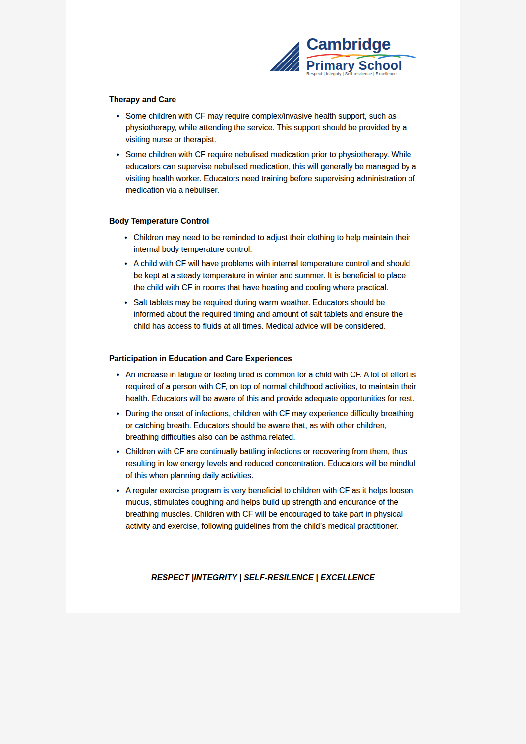Cambridge Primary School Respect | Integrity | Self-resilience | Excellence
Therapy and Care
Some children with CF may require complex/invasive health support, such as physiotherapy, while attending the service. This support should be provided by a visiting nurse or therapist.
Some children with CF require nebulised medication prior to physiotherapy. While educators can supervise nebulised medication, this will generally be managed by a visiting health worker. Educators need training before supervising administration of medication via a nebuliser.
Body Temperature Control
Children may need to be reminded to adjust their clothing to help maintain their internal body temperature control.
A child with CF will have problems with internal temperature control and should be kept at a steady temperature in winter and summer. It is beneficial to place the child with CF in rooms that have heating and cooling where practical.
Salt tablets may be required during warm weather. Educators should be informed about the required timing and amount of salt tablets and ensure the child has access to fluids at all times. Medical advice will be considered.
Participation in Education and Care Experiences
An increase in fatigue or feeling tired is common for a child with CF. A lot of effort is required of a person with CF, on top of normal childhood activities, to maintain their health. Educators will be aware of this and provide adequate opportunities for rest.
During the onset of infections, children with CF may experience difficulty breathing or catching breath. Educators should be aware that, as with other children, breathing difficulties also can be asthma related.
Children with CF are continually battling infections or recovering from them, thus resulting in low energy levels and reduced concentration. Educators will be mindful of this when planning daily activities.
A regular exercise program is very beneficial to children with CF as it helps loosen mucus, stimulates coughing and helps build up strength and endurance of the breathing muscles. Children with CF will be encouraged to take part in physical activity and exercise, following guidelines from the child’s medical practitioner.
RESPECT |INTEGRITY | SELF-RESILENCE | EXCELLENCE